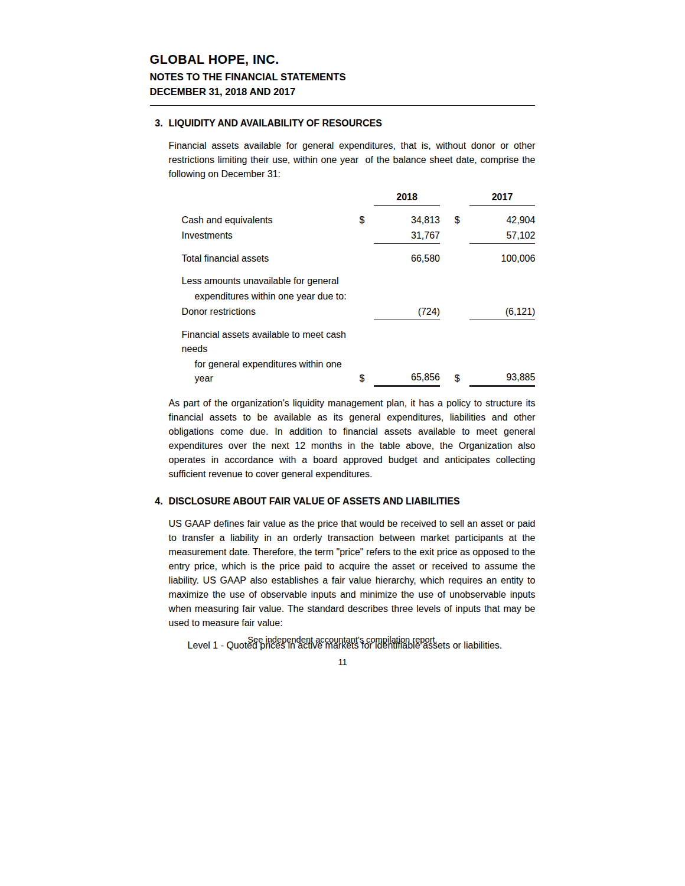GLOBAL HOPE, INC.
NOTES TO THE FINANCIAL STATEMENTS
DECEMBER 31, 2018 AND 2017
3. LIQUIDITY AND AVAILABILITY OF RESOURCES
Financial assets available for general expenditures, that is, without donor or other restrictions limiting their use, within one year of the balance sheet date, comprise the following on December 31:
| | | 2018 | | | 2017 |
| Cash and equivalents | $ | 34,813 | | $ | 42,904 |
| Investments | | 31,767 | | | 57,102 |
| Total financial assets | | 66,580 | | | 100,006 |
| Less amounts unavailable for general | | | | | |
| expenditures within one year due to: | | | | | |
| Donor restrictions | | (724) | | | (6,121) |
| Financial assets available to meet cash needs | | | | | |
| for general expenditures within one year | $ | 65,856 | | $ | 93,885 |
As part of the organization's liquidity management plan, it has a policy to structure its financial assets to be available as its general expenditures, liabilities and other obligations come due. In addition to financial assets available to meet general expenditures over the next 12 months in the table above, the Organization also operates in accordance with a board approved budget and anticipates collecting sufficient revenue to cover general expenditures.
4. DISCLOSURE ABOUT FAIR VALUE OF ASSETS AND LIABILITIES
US GAAP defines fair value as the price that would be received to sell an asset or paid to transfer a liability in an orderly transaction between market participants at the measurement date. Therefore, the term "price" refers to the exit price as opposed to the entry price, which is the price paid to acquire the asset or received to assume the liability. US GAAP also establishes a fair value hierarchy, which requires an entity to maximize the use of observable inputs and minimize the use of unobservable inputs when measuring fair value. The standard describes three levels of inputs that may be used to measure fair value:
Level 1 - Quoted prices in active markets for identifiable assets or liabilities.
See independent accountant's compilation report.
11